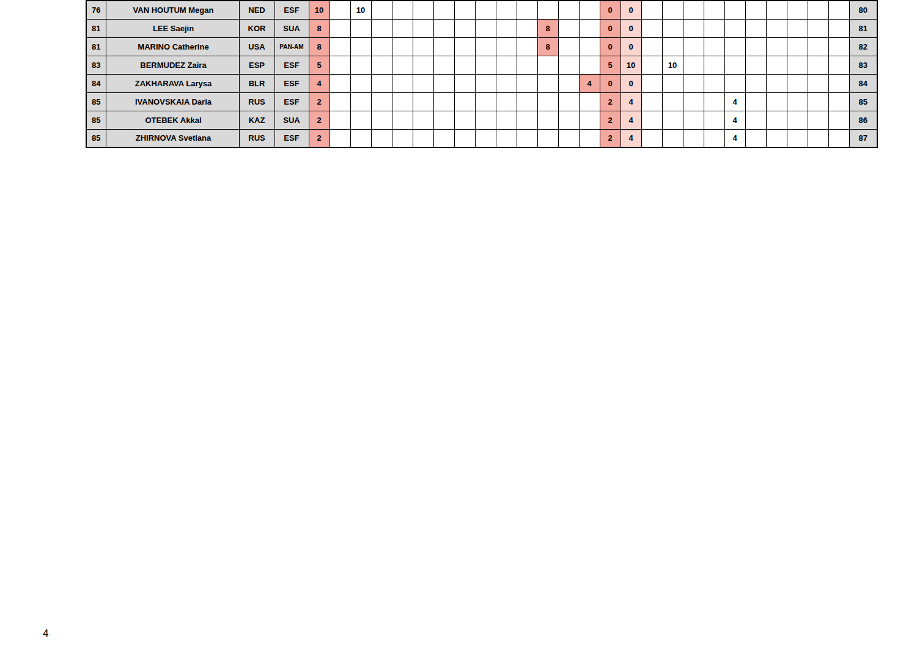| 76 | VAN HOUTUM Megan | NED | ESF | 10 | | 10 | | | | | | | | | | | | 0 | 0 | | | | | | | | | | | 80 |
| 81 | LEE Saejin | KOR | SUA | 8 | | | | | | | | | | | 8 | | | 0 | 0 | | | | | | | | | | | 81 |
| 81 | MARINO Catherine | USA | PAN-AM | 8 | | | | | | | | | | | 8 | | | 0 | 0 | | | | | | | | | | | 82 |
| 83 | BERMUDEZ Zaira | ESP | ESF | 5 | | | | | | | | | | | | | | 5 | 10 | | 10 | | | | | | | | | 83 |
| 84 | ZAKHARAVA Larysa | BLR | ESF | 4 | | | | | | | | | | | | | 4 | 0 | 0 | | | | | | | | | | | 84 |
| 85 | IVANOVSKAIA Daria | RUS | ESF | 2 | | | | | | | | | | | | | | 2 | 4 | | | | | 4 | | | | | | 85 |
| 85 | OTEBEK Akkal | KAZ | SUA | 2 | | | | | | | | | | | | | | 2 | 4 | | | | | 4 | | | | | | 86 |
| 85 | ZHIRNOVA Svetlana | RUS | ESF | 2 | | | | | | | | | | | | | | 2 | 4 | | | | | 4 | | | | | | 87 |
4